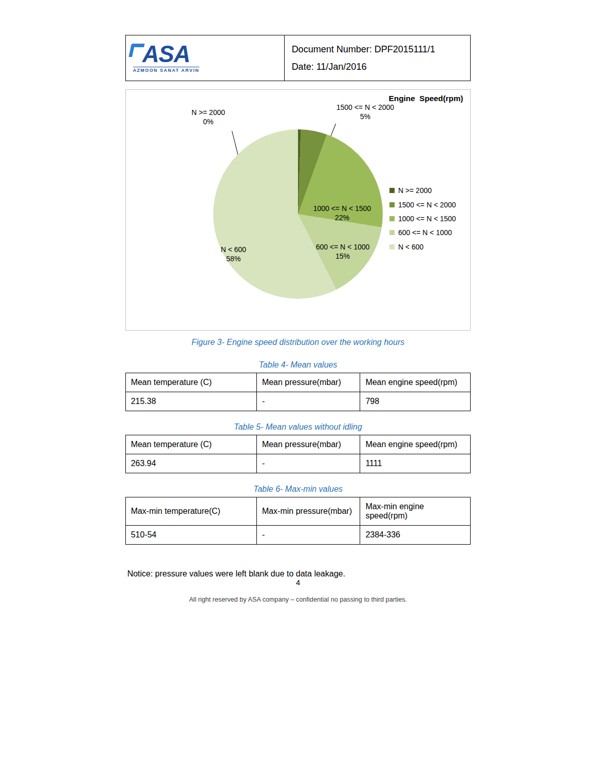ASA
Azmoon Sanat Arvin
Document Number: DPF2015111/1
Date: 11/Jan/2016
Engine Speed(rpm)
N >= 2000
0%
1500 <= N < 2000
5%
1000 <= N < 1500
22%
600 <= N < 1000
15%
N < 600
58%
N >= 2000
1500 <= N < 2000
1000 <= N < 1500
600 <= N < 1000
N < 600
Figure 3- Engine speed distribution over the working hours
Table 4- Mean values
| Mean temperature (C) | Mean pressure(mbar) | Mean engine speed(rpm) |
| 215.38 | - | 798 |
Table 5- Mean values without idling
| Mean temperature (C) | Mean pressure(mbar) | Mean engine speed(rpm) |
| 263.94 | - | 1111 |
Table 6- Max-min values
| Max-min temperature(C) | Max-min pressure(mbar) | Max-min engine speed(rpm) |
| 510-54 | - | 2384-336 |
Notice: pressure values were left blank due to data leakage.
4
All right reserved by ASA company – confidential no passing to third parties.